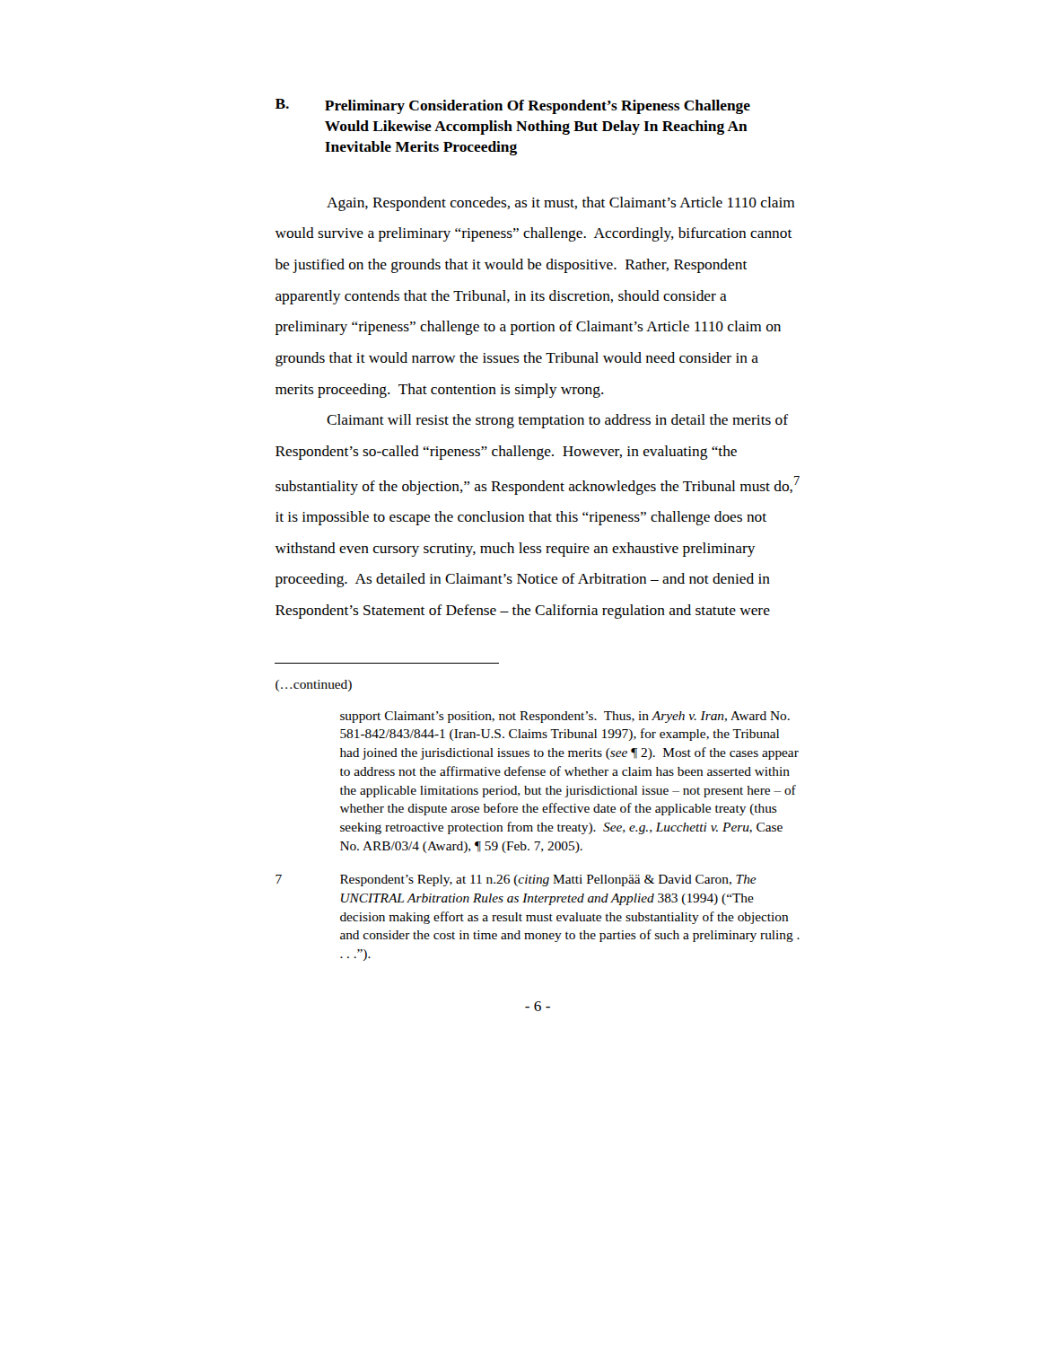B.
Preliminary Consideration Of Respondent’s Ripeness Challenge
Would Likewise Accomplish Nothing But Delay In Reaching An
Inevitable Merits Proceeding
Again, Respondent concedes, as it must, that Claimant’s Article 1110 claim would survive a preliminary “ripeness” challenge. Accordingly, bifurcation cannot be justified on the grounds that it would be dispositive. Rather, Respondent apparently contends that the Tribunal, in its discretion, should consider a preliminary “ripeness” challenge to a portion of Claimant’s Article 1110 claim on grounds that it would narrow the issues the Tribunal would need consider in a merits proceeding. That contention is simply wrong.
Claimant will resist the strong temptation to address in detail the merits of Respondent’s so-called “ripeness” challenge. However, in evaluating “the substantiality of the objection,” as Respondent acknowledges the Tribunal must do,7 it is impossible to escape the conclusion that this “ripeness” challenge does not withstand even cursory scrutiny, much less require an exhaustive preliminary proceeding. As detailed in Claimant’s Notice of Arbitration – and not denied in Respondent’s Statement of Defense – the California regulation and statute were
(…continued)
support Claimant’s position, not Respondent’s. Thus, in Aryeh v. Iran, Award No. 581-842/843/844-1 (Iran-U.S. Claims Tribunal 1997), for example, the Tribunal had joined the jurisdictional issues to the merits (see ¶ 2). Most of the cases appear to address not the affirmative defense of whether a claim has been asserted within the applicable limitations period, but the jurisdictional issue – not present here – of whether the dispute arose before the effective date of the applicable treaty (thus seeking retroactive protection from the treaty). See, e.g., Lucchetti v. Peru, Case No. ARB/03/4 (Award), ¶ 59 (Feb. 7, 2005).
7
Respondent’s Reply, at 11 n.26 (citing Matti Pellonpää & David Caron, The UNCITRAL Arbitration Rules as Interpreted and Applied 383 (1994) (“The decision making effort as a result must evaluate the substantiality of the objection and consider the cost in time and money to the parties of such a preliminary ruling . . . .”).
- 6 -